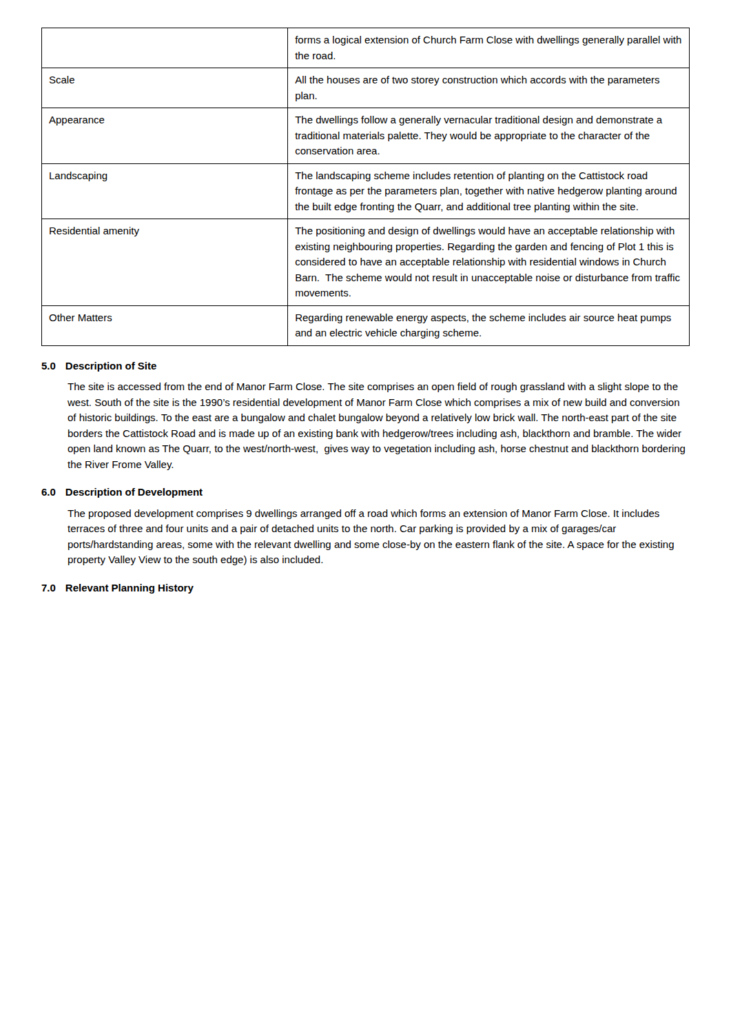| | forms a logical extension of Church Farm Close with dwellings generally parallel with the road. |
| Scale | All the houses are of two storey construction which accords with the parameters plan. |
| Appearance | The dwellings follow a generally vernacular traditional design and demonstrate a traditional materials palette. They would be appropriate to the character of the conservation area. |
| Landscaping | The landscaping scheme includes retention of planting on the Cattistock road frontage as per the parameters plan, together with native hedgerow planting around the built edge fronting the Quarr, and additional tree planting within the site. |
| Residential amenity | The positioning and design of dwellings would have an acceptable relationship with existing neighbouring properties. Regarding the garden and fencing of Plot 1 this is considered to have an acceptable relationship with residential windows in Church Barn. The scheme would not result in unacceptable noise or disturbance from traffic movements. |
| Other Matters | Regarding renewable energy aspects, the scheme includes air source heat pumps and an electric vehicle charging scheme. |
5.0 Description of Site
The site is accessed from the end of Manor Farm Close. The site comprises an open field of rough grassland with a slight slope to the west. South of the site is the 1990’s residential development of Manor Farm Close which comprises a mix of new build and conversion of historic buildings. To the east are a bungalow and chalet bungalow beyond a relatively low brick wall. The north-east part of the site borders the Cattistock Road and is made up of an existing bank with hedgerow/trees including ash, blackthorn and bramble. The wider open land known as The Quarr, to the west/north-west, gives way to vegetation including ash, horse chestnut and blackthorn bordering the River Frome Valley.
6.0 Description of Development
The proposed development comprises 9 dwellings arranged off a road which forms an extension of Manor Farm Close. It includes terraces of three and four units and a pair of detached units to the north. Car parking is provided by a mix of garages/car ports/hardstanding areas, some with the relevant dwelling and some close-by on the eastern flank of the site. A space for the existing property Valley View to the south edge) is also included.
7.0 Relevant Planning History